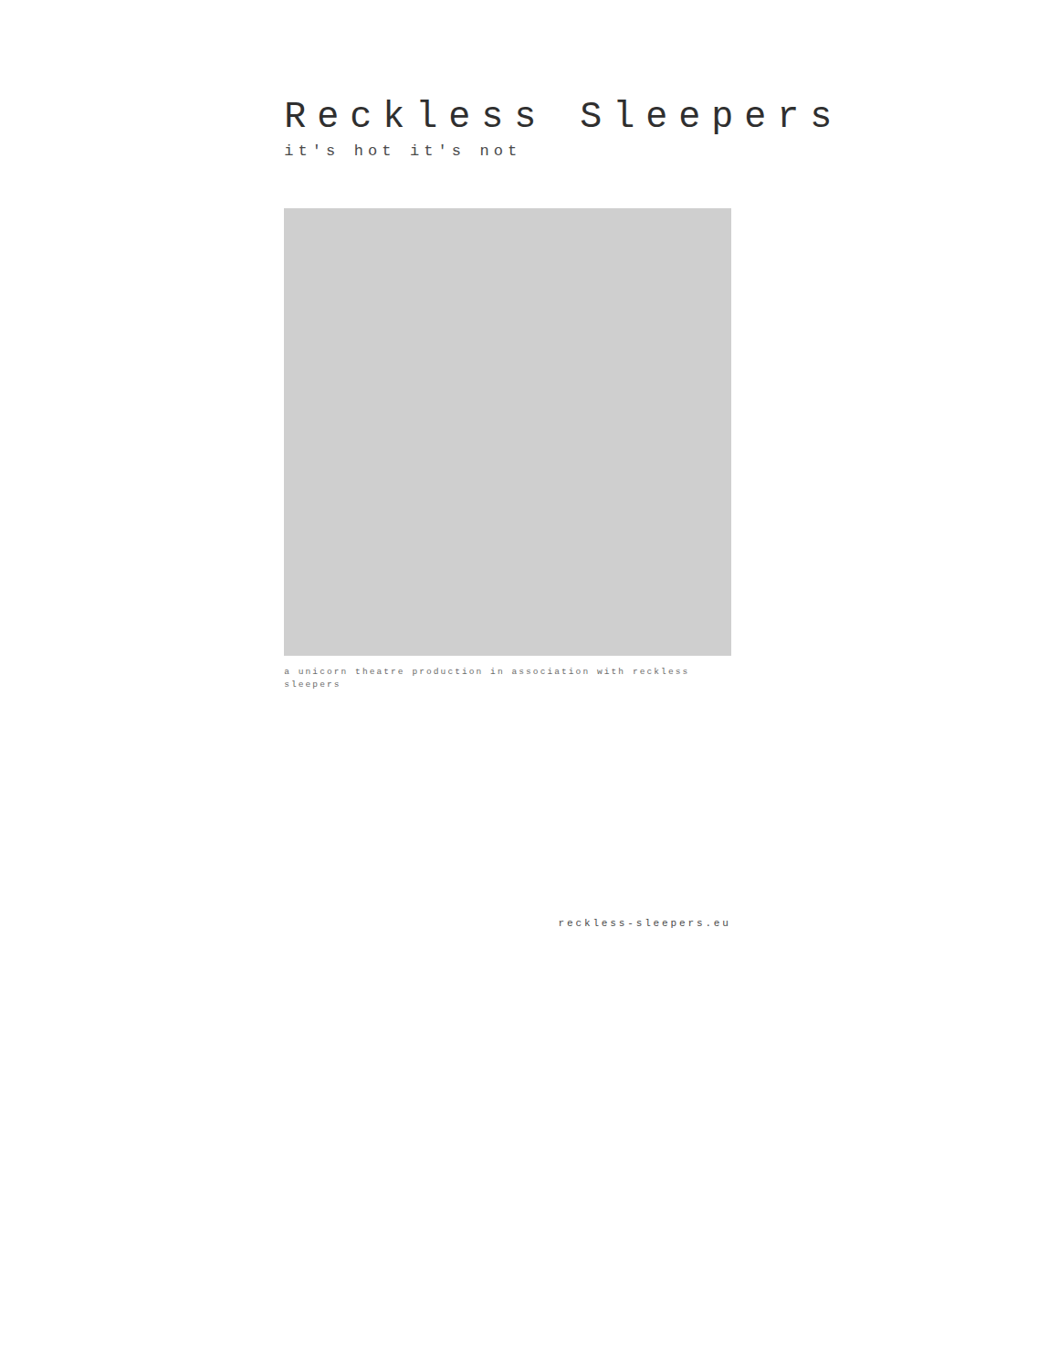Reckless Sleepers
it's hot it's not
a unicorn theatre production in association with reckless sleepers
reckless-sleepers.eu